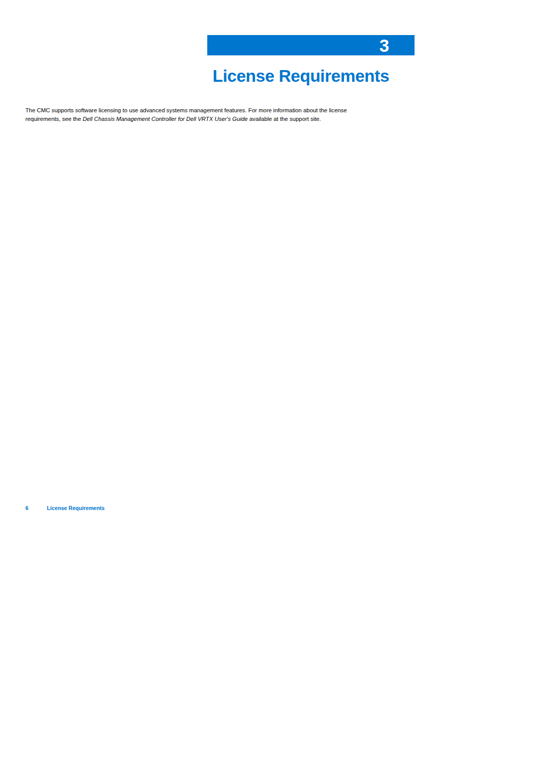3
License Requirements
The CMC supports software licensing to use advanced systems management features. For more information about the license requirements, see the Dell Chassis Management Controller for Dell VRTX User's Guide available at the support site.
6 License Requirements